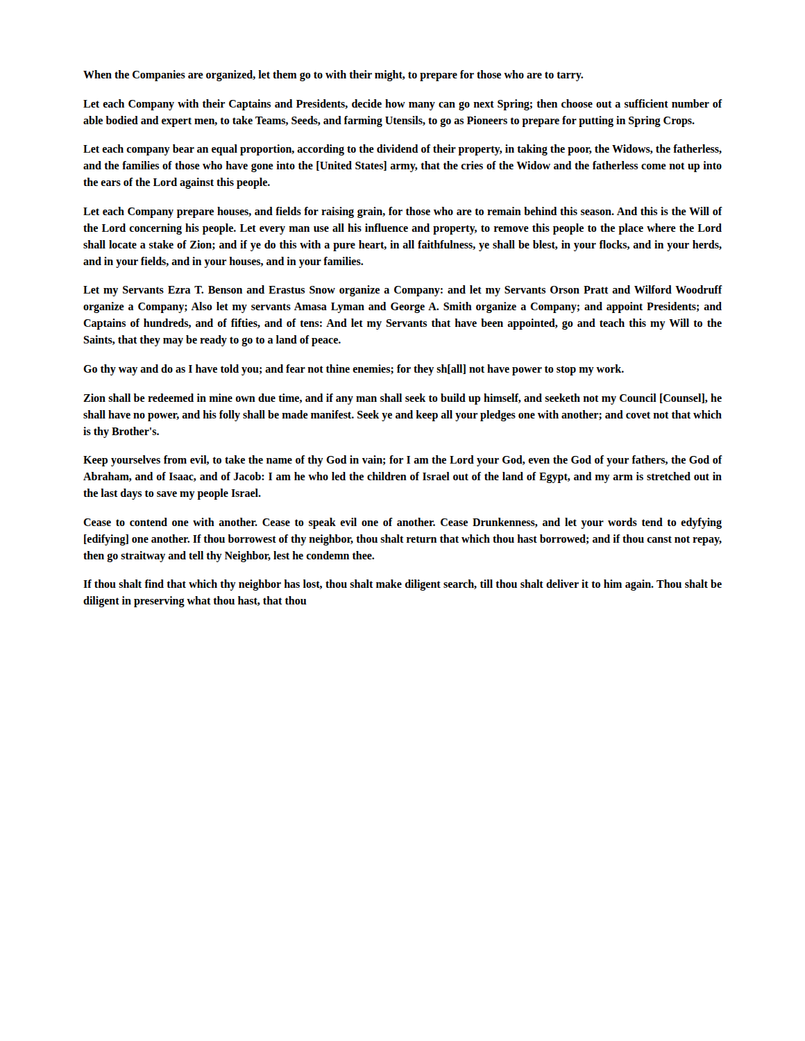When the Companies are organized, let them go to with their might, to prepare for those who are to tarry.
Let each Company with their Captains and Presidents, decide how many can go next Spring; then choose out a sufficient number of able bodied and expert men, to take Teams, Seeds, and farming Utensils, to go as Pioneers to prepare for putting in Spring Crops.
Let each company bear an equal proportion, according to the dividend of their property, in taking the poor, the Widows, the fatherless, and the families of those who have gone into the [United States] army, that the cries of the Widow and the fatherless come not up into the ears of the Lord against this people.
Let each Company prepare houses, and fields for raising grain, for those who are to remain behind this season. And this is the Will of the Lord concerning his people. Let every man use all his influence and property, to remove this people to the place where the Lord shall locate a stake of Zion; and if ye do this with a pure heart, in all faithfulness, ye shall be blest, in your flocks, and in your herds, and in your fields, and in your houses, and in your families.
Let my Servants Ezra T. Benson and Erastus Snow organize a Company: and let my Servants Orson Pratt and Wilford Woodruff organize a Company; Also let my servants Amasa Lyman and George A. Smith organize a Company; and appoint Presidents; and Captains of hundreds, and of fifties, and of tens: And let my Servants that have been appointed, go and teach this my Will to the Saints, that they may be ready to go to a land of peace.
Go thy way and do as I have told you; and fear not thine enemies; for they sh[all] not have power to stop my work.
Zion shall be redeemed in mine own due time, and if any man shall seek to build up himself, and seeketh not my Council [Counsel], he shall have no power, and his folly shall be made manifest. Seek ye and keep all your pledges one with another; and covet not that which is thy Brother's.
Keep yourselves from evil, to take the name of thy God in vain; for I am the Lord your God, even the God of your fathers, the God of Abraham, and of Isaac, and of Jacob: I am he who led the children of Israel out of the land of Egypt, and my arm is stretched out in the last days to save my people Israel.
Cease to contend one with another. Cease to speak evil one of another. Cease Drunkenness, and let your words tend to edyfying [edifying] one another. If thou borrowest of thy neighbor, thou shalt return that which thou hast borrowed; and if thou canst not repay, then go straitway and tell thy Neighbor, lest he condemn thee.
If thou shalt find that which thy neighbor has lost, thou shalt make diligent search, till thou shalt deliver it to him again. Thou shalt be diligent in preserving what thou hast, that thou